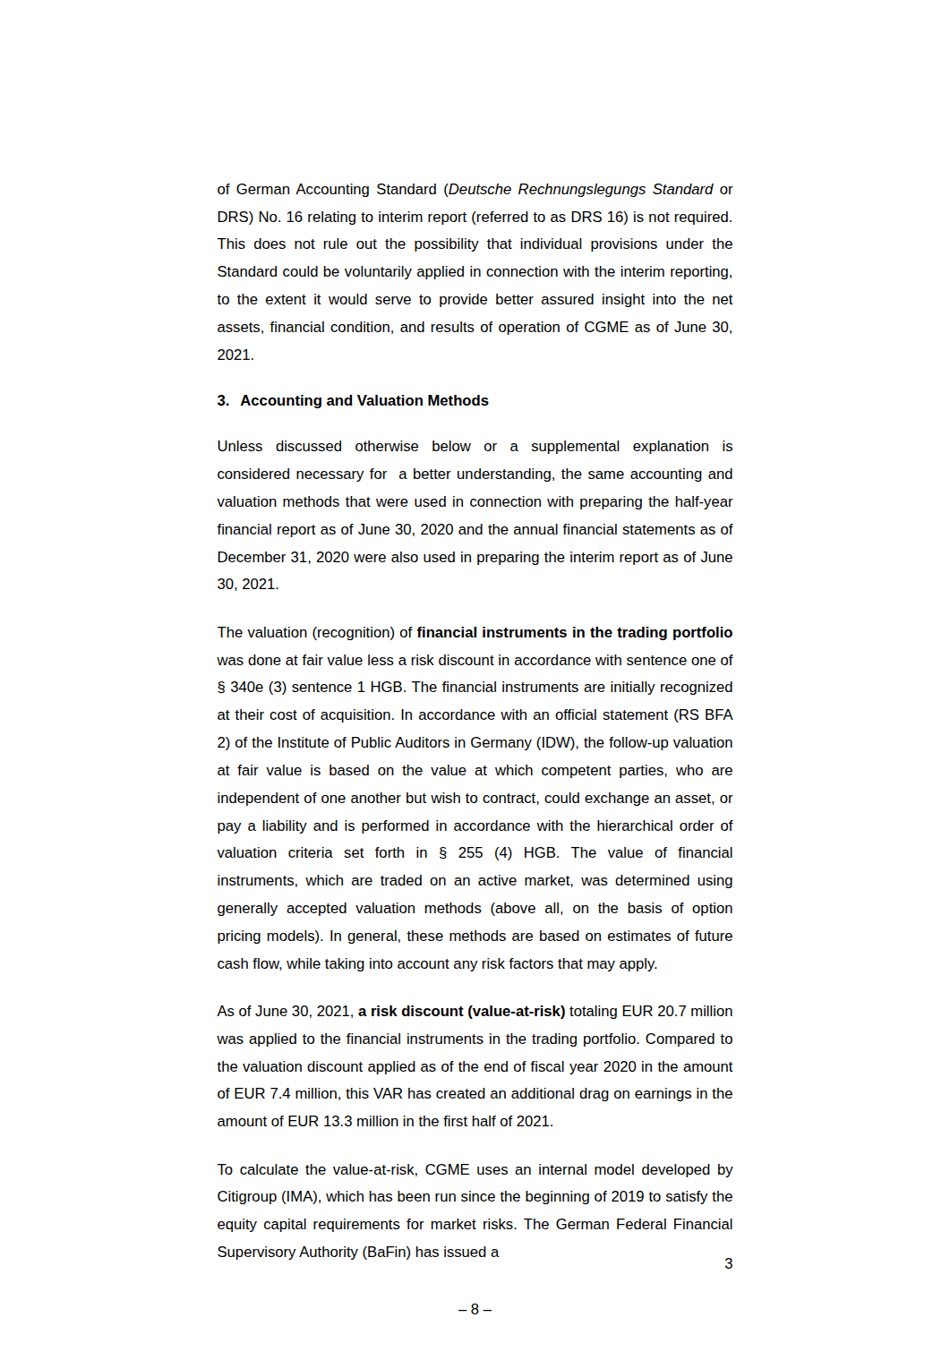of German Accounting Standard (Deutsche Rechnungslegungs Standard or DRS) No. 16 relating to interim report (referred to as DRS 16) is not required. This does not rule out the possibility that individual provisions under the Standard could be voluntarily applied in connection with the interim reporting, to the extent it would serve to provide better assured insight into the net assets, financial condition, and results of operation of CGME as of June 30, 2021.
3. Accounting and Valuation Methods
Unless discussed otherwise below or a supplemental explanation is considered necessary for a better understanding, the same accounting and valuation methods that were used in connection with preparing the half-year financial report as of June 30, 2020 and the annual financial statements as of December 31, 2020 were also used in preparing the interim report as of June 30, 2021.
The valuation (recognition) of financial instruments in the trading portfolio was done at fair value less a risk discount in accordance with sentence one of § 340e (3) sentence 1 HGB. The financial instruments are initially recognized at their cost of acquisition. In accordance with an official statement (RS BFA 2) of the Institute of Public Auditors in Germany (IDW), the follow-up valuation at fair value is based on the value at which competent parties, who are independent of one another but wish to contract, could exchange an asset, or pay a liability and is performed in accordance with the hierarchical order of valuation criteria set forth in § 255 (4) HGB. The value of financial instruments, which are traded on an active market, was determined using generally accepted valuation methods (above all, on the basis of option pricing models). In general, these methods are based on estimates of future cash flow, while taking into account any risk factors that may apply.
As of June 30, 2021, a risk discount (value-at-risk) totaling EUR 20.7 million was applied to the financial instruments in the trading portfolio. Compared to the valuation discount applied as of the end of fiscal year 2020 in the amount of EUR 7.4 million, this VAR has created an additional drag on earnings in the amount of EUR 13.3 million in the first half of 2021.
To calculate the value-at-risk, CGME uses an internal model developed by Citigroup (IMA), which has been run since the beginning of 2019 to satisfy the equity capital requirements for market risks. The German Federal Financial Supervisory Authority (BaFin) has issued a
3
– 8 –